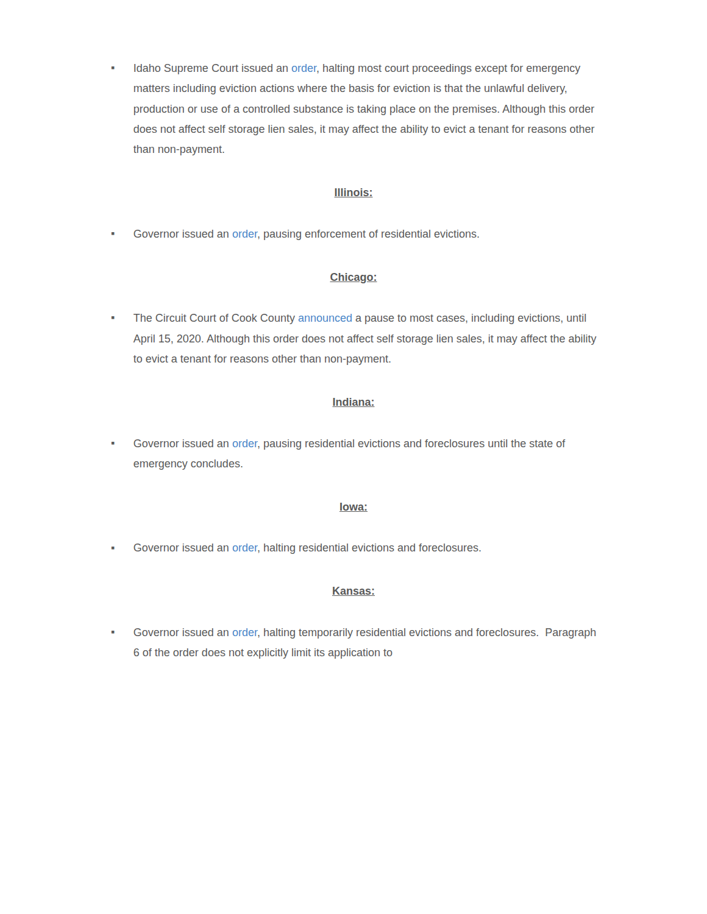Idaho Supreme Court issued an order, halting most court proceedings except for emergency matters including eviction actions where the basis for eviction is that the unlawful delivery, production or use of a controlled substance is taking place on the premises. Although this order does not affect self storage lien sales, it may affect the ability to evict a tenant for reasons other than non-payment.
Illinois:
Governor issued an order, pausing enforcement of residential evictions.
Chicago:
The Circuit Court of Cook County announced a pause to most cases, including evictions, until April 15, 2020. Although this order does not affect self storage lien sales, it may affect the ability to evict a tenant for reasons other than non-payment.
Indiana:
Governor issued an order, pausing residential evictions and foreclosures until the state of emergency concludes.
Iowa:
Governor issued an order, halting residential evictions and foreclosures.
Kansas:
Governor issued an order, halting temporarily residential evictions and foreclosures. Paragraph 6 of the order does not explicitly limit its application to